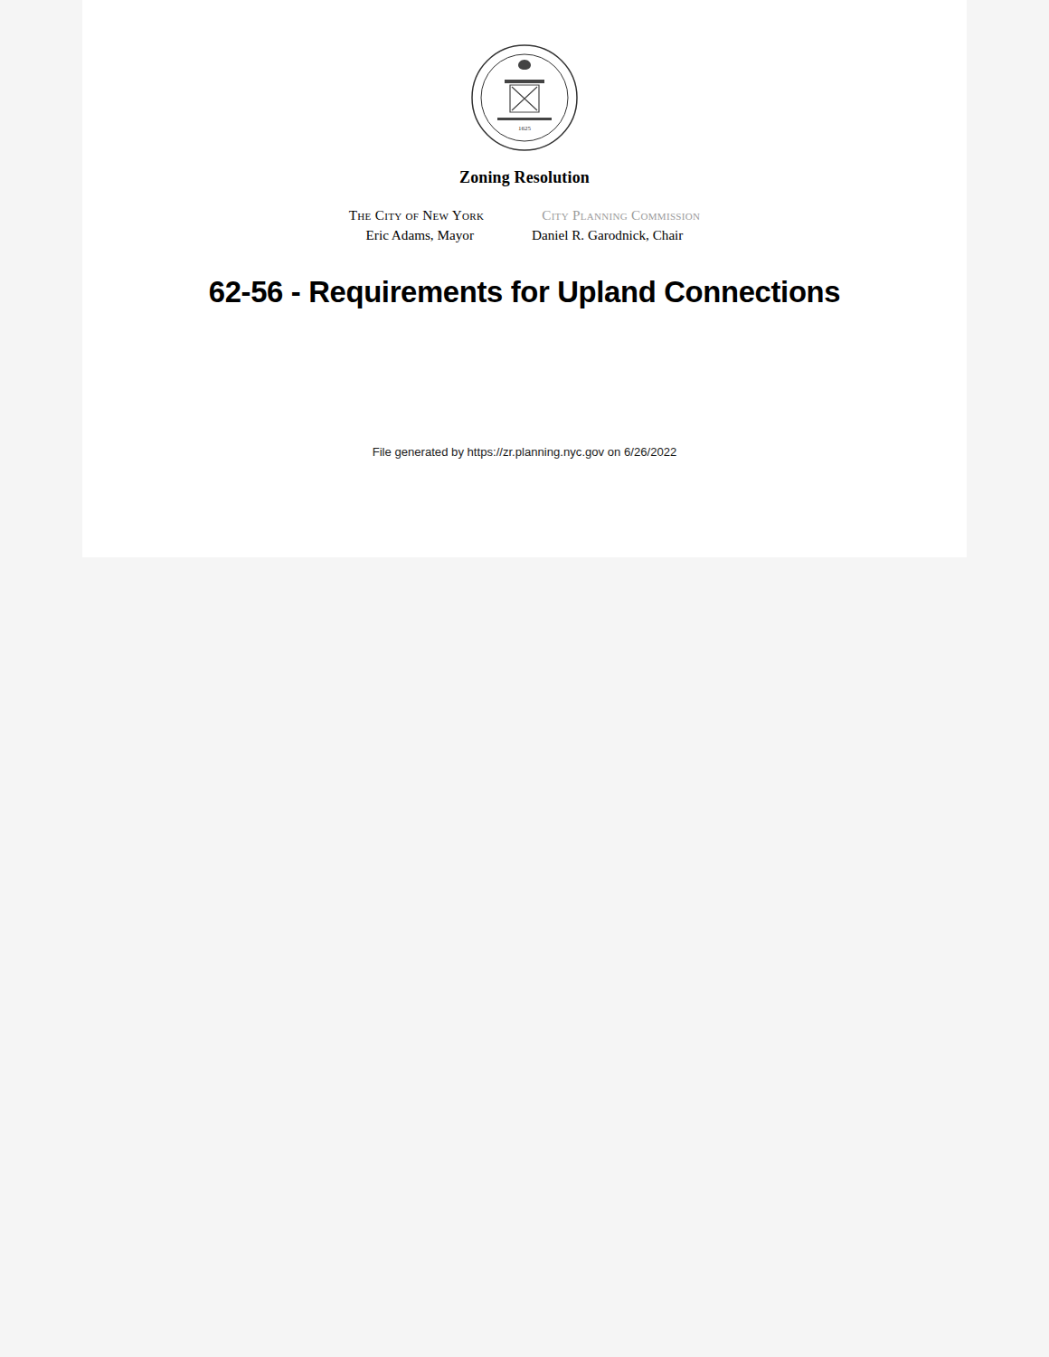Zoning Resolution
The City of New York City Planning Commission
Eric Adams, Mayor Daniel R. Garodnick, Chair
62-56 - Requirements for Upland Connections
File generated by https://zr.planning.nyc.gov on 6/26/2022